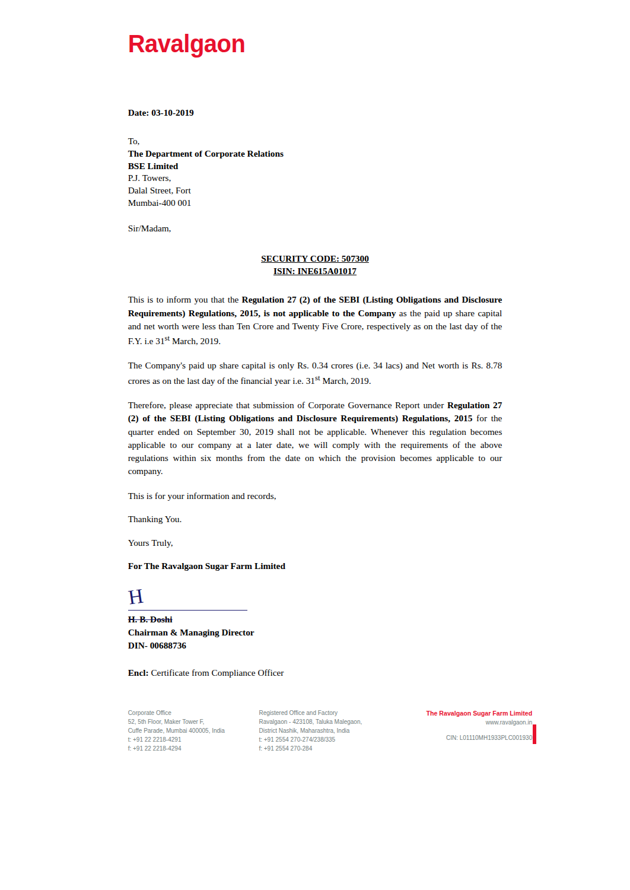Ravalgaon
Date: 03-10-2019
To,
The Department of Corporate Relations
BSE Limited
P.J. Towers,
Dalal Street, Fort
Mumbai-400 001
Sir/Madam,
SECURITY CODE: 507300
ISIN: INE615A01017
This is to inform you that the Regulation 27 (2) of the SEBI (Listing Obligations and Disclosure Requirements) Regulations, 2015, is not applicable to the Company as the paid up share capital and net worth were less than Ten Crore and Twenty Five Crore, respectively as on the last day of the F.Y. i.e 31st March, 2019.
The Company's paid up share capital is only Rs. 0.34 crores (i.e. 34 lacs) and Net worth is Rs. 8.78 crores as on the last day of the financial year i.e. 31st March, 2019.
Therefore, please appreciate that submission of Corporate Governance Report under Regulation 27 (2) of the SEBI (Listing Obligations and Disclosure Requirements) Regulations, 2015 for the quarter ended on September 30, 2019 shall not be applicable. Whenever this regulation becomes applicable to our company at a later date, we will comply with the requirements of the above regulations within six months from the date on which the provision becomes applicable to our company.
This is for your information and records,
Thanking You.
Yours Truly,
For The Ravalgaon Sugar Farm Limited
H
H. B. Doshi
Chairman & Managing Director
DIN- 00688736
Encl: Certificate from Compliance Officer
Corporate Office
52, 5th Floor, Maker Tower F,
Cuffe Parade, Mumbai 400005, India
t: +91 22 2218-4291
f: +91 22 2218-4294
Registered Office and Factory
Ravalgaon - 423108, Taluka Malegaon,
District Nashik, Maharashtra, India
t: +91 2554 270-274/238/335
f: +91 2554 270-284
The Ravalgaon Sugar Farm Limited
www.ravalgaon.in
CIN: L01110MH1933PLC001930